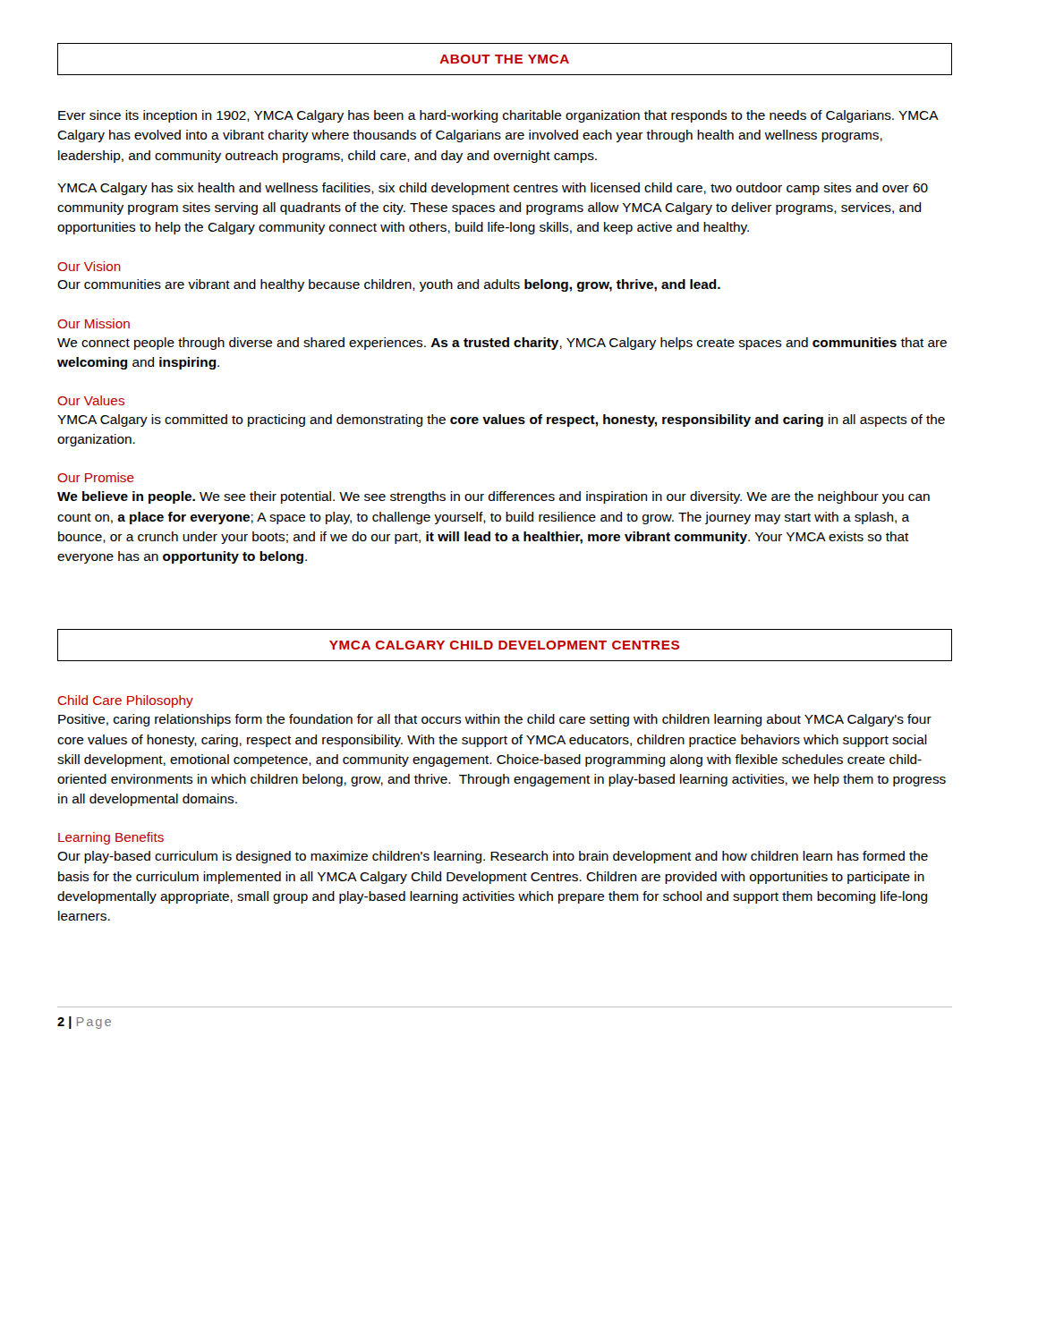ABOUT THE YMCA
Ever since its inception in 1902, YMCA Calgary has been a hard-working charitable organization that responds to the needs of Calgarians. YMCA Calgary has evolved into a vibrant charity where thousands of Calgarians are involved each year through health and wellness programs, leadership, and community outreach programs, child care, and day and overnight camps.
YMCA Calgary has six health and wellness facilities, six child development centres with licensed child care, two outdoor camp sites and over 60 community program sites serving all quadrants of the city. These spaces and programs allow YMCA Calgary to deliver programs, services, and opportunities to help the Calgary community connect with others, build life-long skills, and keep active and healthy.
Our Vision
Our communities are vibrant and healthy because children, youth and adults belong, grow, thrive, and lead.
Our Mission
We connect people through diverse and shared experiences. As a trusted charity, YMCA Calgary helps create spaces and communities that are welcoming and inspiring.
Our Values
YMCA Calgary is committed to practicing and demonstrating the core values of respect, honesty, responsibility and caring in all aspects of the organization.
Our Promise
We believe in people. We see their potential. We see strengths in our differences and inspiration in our diversity. We are the neighbour you can count on, a place for everyone; A space to play, to challenge yourself, to build resilience and to grow. The journey may start with a splash, a bounce, or a crunch under your boots; and if we do our part, it will lead to a healthier, more vibrant community. Your YMCA exists so that everyone has an opportunity to belong.
YMCA CALGARY CHILD DEVELOPMENT CENTRES
Child Care Philosophy
Positive, caring relationships form the foundation for all that occurs within the child care setting with children learning about YMCA Calgary's four core values of honesty, caring, respect and responsibility. With the support of YMCA educators, children practice behaviors which support social skill development, emotional competence, and community engagement. Choice-based programming along with flexible schedules create child-oriented environments in which children belong, grow, and thrive. Through engagement in play-based learning activities, we help them to progress in all developmental domains.
Learning Benefits
Our play-based curriculum is designed to maximize children's learning. Research into brain development and how children learn has formed the basis for the curriculum implemented in all YMCA Calgary Child Development Centres. Children are provided with opportunities to participate in developmentally appropriate, small group and play-based learning activities which prepare them for school and support them becoming life-long learners.
2 | Page